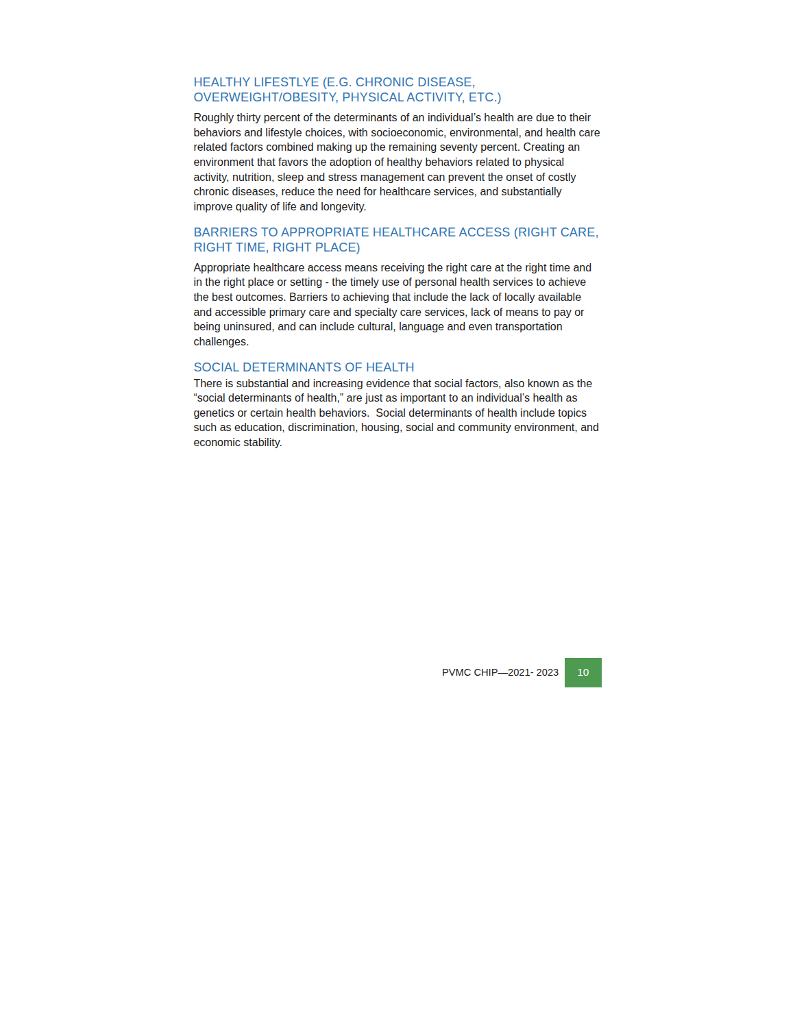HEALTHY LIFESTLYE (E.G. CHRONIC DISEASE, OVERWEIGHT/OBESITY, PHYSICAL ACTIVITY, ETC.)
Roughly thirty percent of the determinants of an individual’s health are due to their behaviors and lifestyle choices, with socioeconomic, environmental, and health care related factors combined making up the remaining seventy percent. Creating an environment that favors the adoption of healthy behaviors related to physical activity, nutrition, sleep and stress management can prevent the onset of costly chronic diseases, reduce the need for healthcare services, and substantially improve quality of life and longevity.
BARRIERS TO APPROPRIATE HEALTHCARE ACCESS (RIGHT CARE, RIGHT TIME, RIGHT PLACE)
Appropriate healthcare access means receiving the right care at the right time and in the right place or setting - the timely use of personal health services to achieve the best outcomes. Barriers to achieving that include the lack of locally available and accessible primary care and specialty care services, lack of means to pay or being uninsured, and can include cultural, language and even transportation challenges.
SOCIAL DETERMINANTS OF HEALTH
There is substantial and increasing evidence that social factors, also known as the “social determinants of health,” are just as important to an individual’s health as genetics or certain health behaviors. Social determinants of health include topics such as education, discrimination, housing, social and community environment, and economic stability.
PVMC CHIP—2021- 2023
10